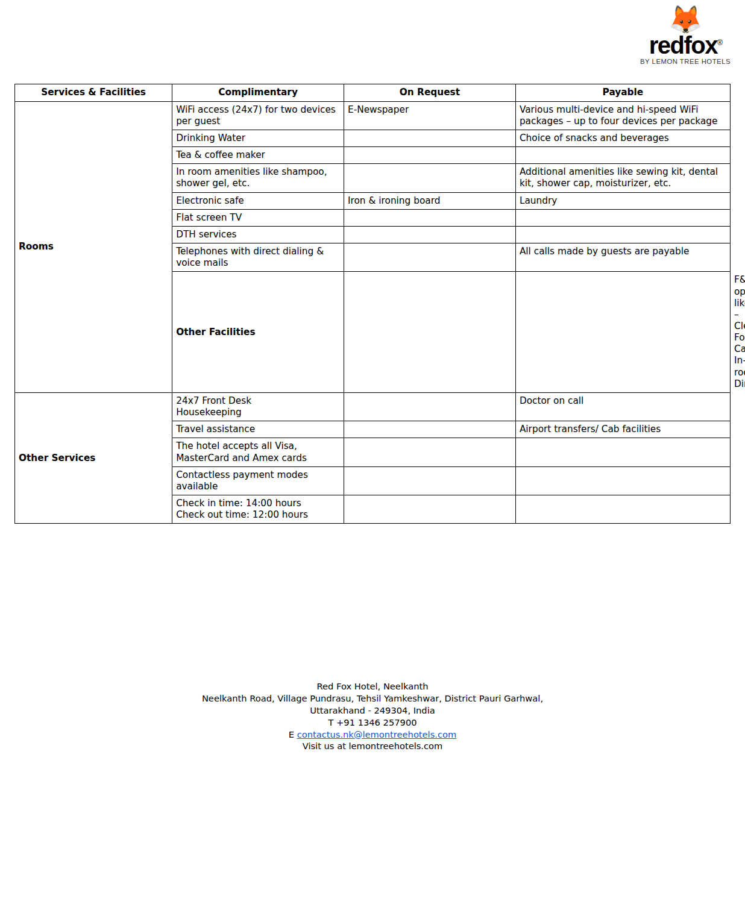🦊
redfox®
BY LEMON TREE HOTELS
| Services & Facilities | Complimentary | On Request | Payable |
| --- | --- | --- | --- |
| Rooms | WiFi access (24x7) for two devices per guest | E-Newspaper | Various multi-device and hi-speed WiFi packages – up to four devices per package |
| Drinking Water | | Choice of snacks and beverages |
| Tea & coffee maker | | |
| In room amenities like shampoo, shower gel, etc. | | Additional amenities like sewing kit, dental kit, shower cap, moisturizer, etc. |
| Electronic safe | Iron & ironing board | Laundry |
| Flat screen TV | | |
| DTH services | | |
| Telephones with direct dialing & voice mails | | All calls made by guests are payable |
| Other Facilities | | | F&B options like – Clever Fox Café In-room Dining |
| Other Services | 24x7 Front Desk Housekeeping | | Doctor on call |
| Travel assistance | | Airport transfers/ Cab facilities |
| The hotel accepts all Visa, MasterCard and Amex cards | | |
| Contactless payment modes available | | |
| Check in time: 14:00 hours Check out time: 12:00 hours | | |
Red Fox Hotel, Neelkanth
Neelkanth Road, Village Pundrasu, Tehsil Yamkeshwar, District Pauri Garhwal,
Uttarakhand - 249304, India
T +91 1346 257900
E contactus.nk@lemontreehotels.com
Visit us at lemontreehotels.com